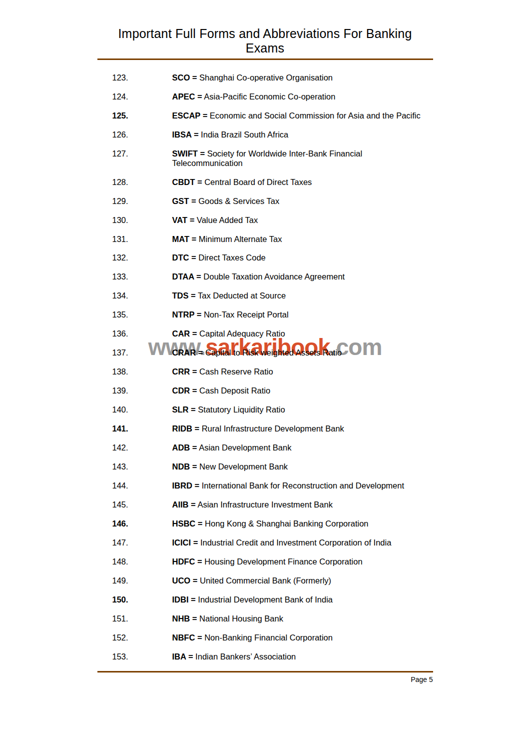Important Full Forms and Abbreviations For Banking Exams
www. sarkaribook.com
SCO = Shanghai Co-operative Organisation
APEC = Asia-Pacific Economic Co-operation
ESCAP = Economic and Social Commission for Asia and the Pacific
IBSA = India Brazil South Africa
SWIFT = Society for Worldwide Inter-Bank Financial Telecommunication
CBDT = Central Board of Direct Taxes
GST = Goods & Services Tax
VAT = Value Added Tax
MAT = Minimum Alternate Tax
DTC = Direct Taxes Code
DTAA = Double Taxation Avoidance Agreement
TDS = Tax Deducted at Source
NTRP = Non-Tax Receipt Portal
CAR = Capital Adequacy Ratio
CRAR = Capital to Risk weighted Assets Ratio
CRR = Cash Reserve Ratio
CDR = Cash Deposit Ratio
SLR = Statutory Liquidity Ratio
RIDB = Rural Infrastructure Development Bank
ADB = Asian Development Bank
NDB = New Development Bank
IBRD = International Bank for Reconstruction and Development
AIIB = Asian Infrastructure Investment Bank
HSBC = Hong Kong & Shanghai Banking Corporation
ICICI = Industrial Credit and Investment Corporation of India
HDFC = Housing Development Finance Corporation
UCO = United Commercial Bank (Formerly)
IDBI = Industrial Development Bank of India
NHB = National Housing Bank
NBFC = Non-Banking Financial Corporation
IBA = Indian Bankers’ Association
Page 5